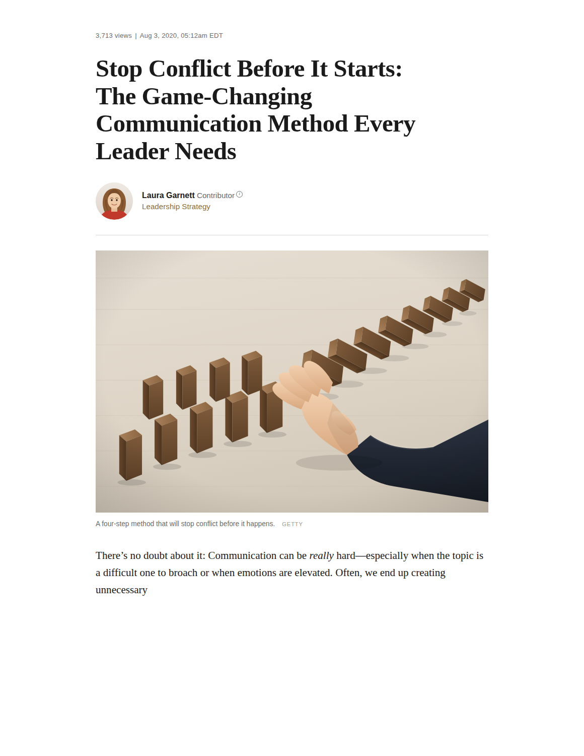3,713 views|Aug 3, 2020, 05:12am EDT
Stop Conflict Before It Starts: The Game-Changing Communication Method Every Leader Needs
Laura Garnett Contributor
Leadership Strategy
A four-step method that will stop conflict before it happens.Getty
There’s no doubt about it: Communication can be really hard—especially when the topic is a difficult one to broach or when emotions are elevated. Often, we end up creating unnecessary